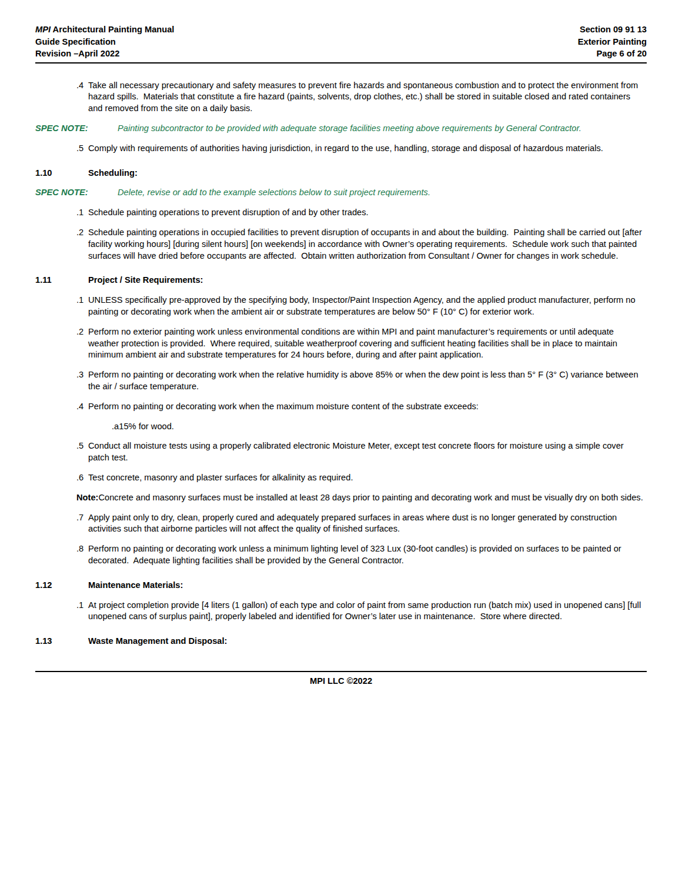MPI Architectural Painting Manual
Guide Specification
Revision –April 2022
Section 09 91 13
Exterior Painting
Page 6 of 20
.4
Take all necessary precautionary and safety measures to prevent fire hazards and spontaneous combustion and to protect the environment from hazard spills. Materials that constitute a fire hazard (paints, solvents, drop clothes, etc.) shall be stored in suitable closed and rated containers and removed from the site on a daily basis.
SPEC NOTE:
Painting subcontractor to be provided with adequate storage facilities meeting above requirements by General Contractor.
.5
Comply with requirements of authorities having jurisdiction, in regard to the use, handling, storage and disposal of hazardous materials.
1.10
Scheduling:
SPEC NOTE:
Delete, revise or add to the example selections below to suit project requirements.
.1
Schedule painting operations to prevent disruption of and by other trades.
.2
Schedule painting operations in occupied facilities to prevent disruption of occupants in and about the building. Painting shall be carried out [after facility working hours] [during silent hours] [on weekends] in accordance with Owner’s operating requirements. Schedule work such that painted surfaces will have dried before occupants are affected. Obtain written authorization from Consultant / Owner for changes in work schedule.
1.11
Project / Site Requirements:
.1
UNLESS specifically pre-approved by the specifying body, Inspector/Paint Inspection Agency, and the applied product manufacturer, perform no painting or decorating work when the ambient air or substrate temperatures are below 50° F (10° C) for exterior work.
.2
Perform no exterior painting work unless environmental conditions are within MPI and paint manufacturer’s requirements or until adequate weather protection is provided. Where required, suitable weatherproof covering and sufficient heating facilities shall be in place to maintain minimum ambient air and substrate temperatures for 24 hours before, during and after paint application.
.3
Perform no painting or decorating work when the relative humidity is above 85% or when the dew point is less than 5° F (3° C) variance between the air / surface temperature.
.4
Perform no painting or decorating work when the maximum moisture content of the substrate exceeds:
.a
15% for wood.
.5
Conduct all moisture tests using a properly calibrated electronic Moisture Meter, except test concrete floors for moisture using a simple cover patch test.
.6
Test concrete, masonry and plaster surfaces for alkalinity as required.
Note:
Concrete and masonry surfaces must be installed at least 28 days prior to painting and decorating work and must be visually dry on both sides.
.7
Apply paint only to dry, clean, properly cured and adequately prepared surfaces in areas where dust is no longer generated by construction activities such that airborne particles will not affect the quality of finished surfaces.
.8
Perform no painting or decorating work unless a minimum lighting level of 323 Lux (30-foot candles) is provided on surfaces to be painted or decorated. Adequate lighting facilities shall be provided by the General Contractor.
1.12
Maintenance Materials:
.1
At project completion provide [4 liters (1 gallon) of each type and color of paint from same production run (batch mix) used in unopened cans] [full unopened cans of surplus paint], properly labeled and identified for Owner’s later use in maintenance. Store where directed.
1.13
Waste Management and Disposal:
MPI LLC ©2022